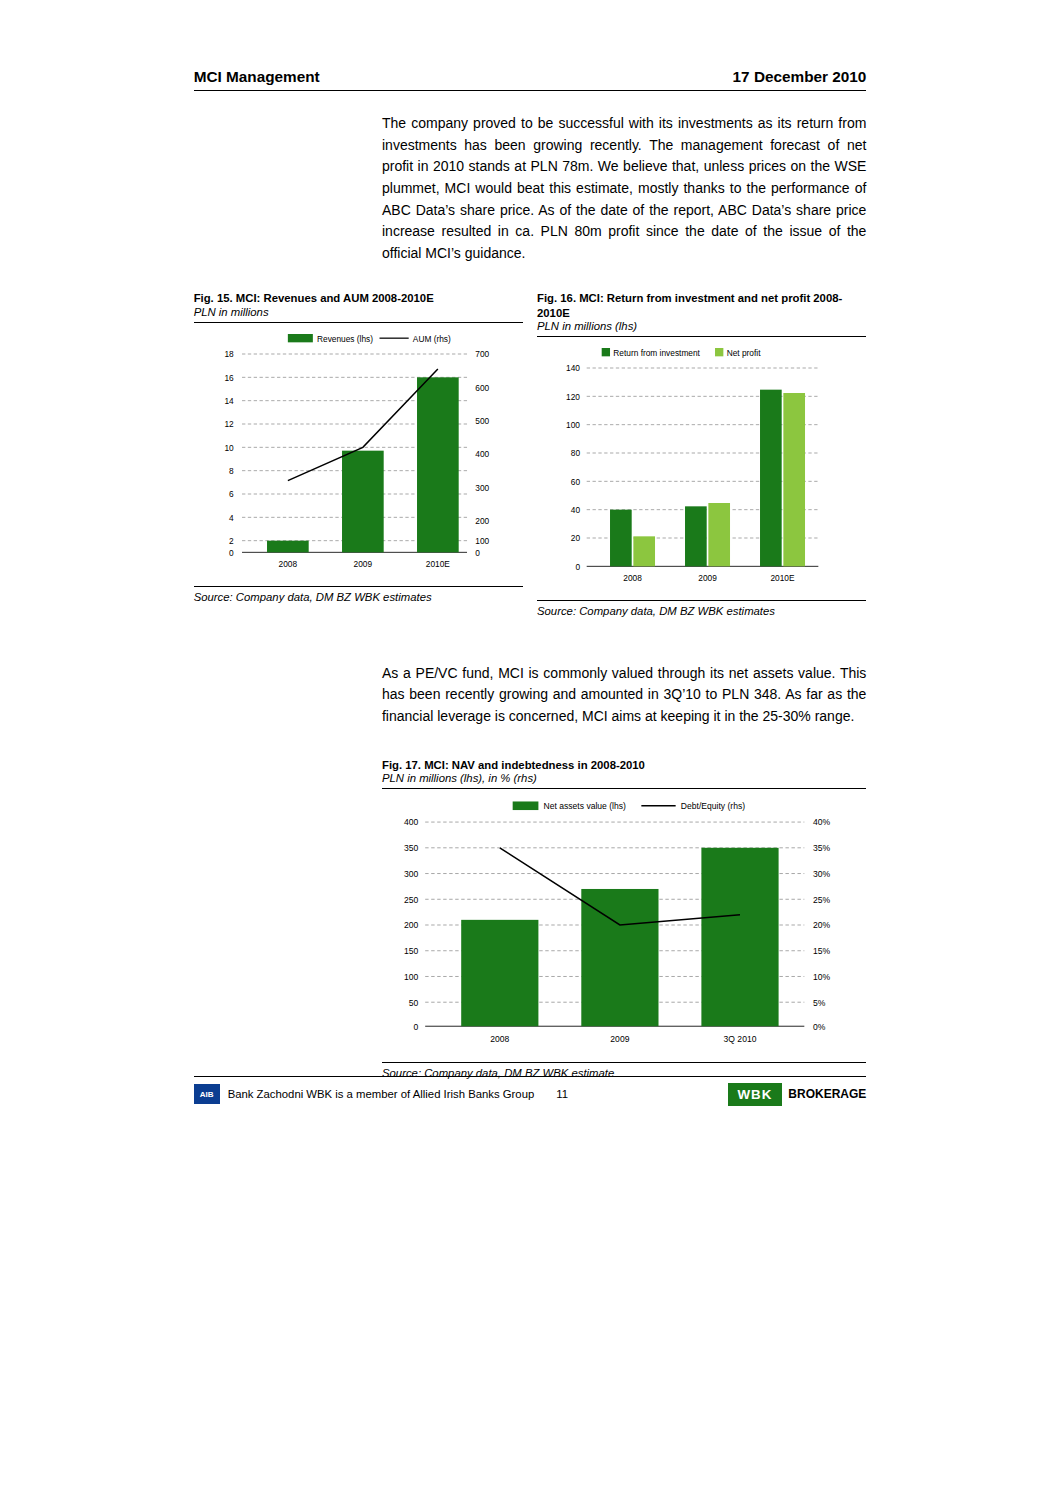MCI Management
17 December 2010
The company proved to be successful with its investments as its return from investments has been growing recently. The management forecast of net profit in 2010 stands at PLN 78m. We believe that, unless prices on the WSE plummet, MCI would beat this estimate, mostly thanks to the performance of ABC Data’s share price. As of the date of the report, ABC Data’s share price increase resulted in ca. PLN 80m profit since the date of the issue of the official MCI’s guidance.
Fig. 15. MCI: Revenues and AUM 2008-2010E
PLN in millions
Revenues (lhs) AUM (rhs) 18 16 14 12 10 8 6 4 2 0 700 600 500 400 300 200 100 0 2008 2009 2010E
Source: Company data, DM BZ WBK estimates
Fig. 16. MCI: Return from investment and net profit 2008-2010E
PLN in millions (lhs)
Return from investment Net profit 140 120 100 80 60 40 20 0 2008 2009 2010E
Source: Company data, DM BZ WBK estimates
As a PE/VC fund, MCI is commonly valued through its net assets value. This has been recently growing and amounted in 3Q’10 to PLN 348. As far as the financial leverage is concerned, MCI aims at keeping it in the 25-30% range.
Fig. 17. MCI: NAV and indebtedness in 2008-2010
PLN in millions (lhs), in % (rhs)
Net assets value (lhs) Debt/Equity (rhs) 400 350 300 250 200 150 100 50 0 40% 35% 30% 25% 20% 15% 10% 5% 0% 2008 2009 3Q 2010
Source: Company data, DM BZ WBK estimate
AIB
Bank Zachodni WBK is a member of Allied Irish Banks Group 11
WBK
BROKERAGE